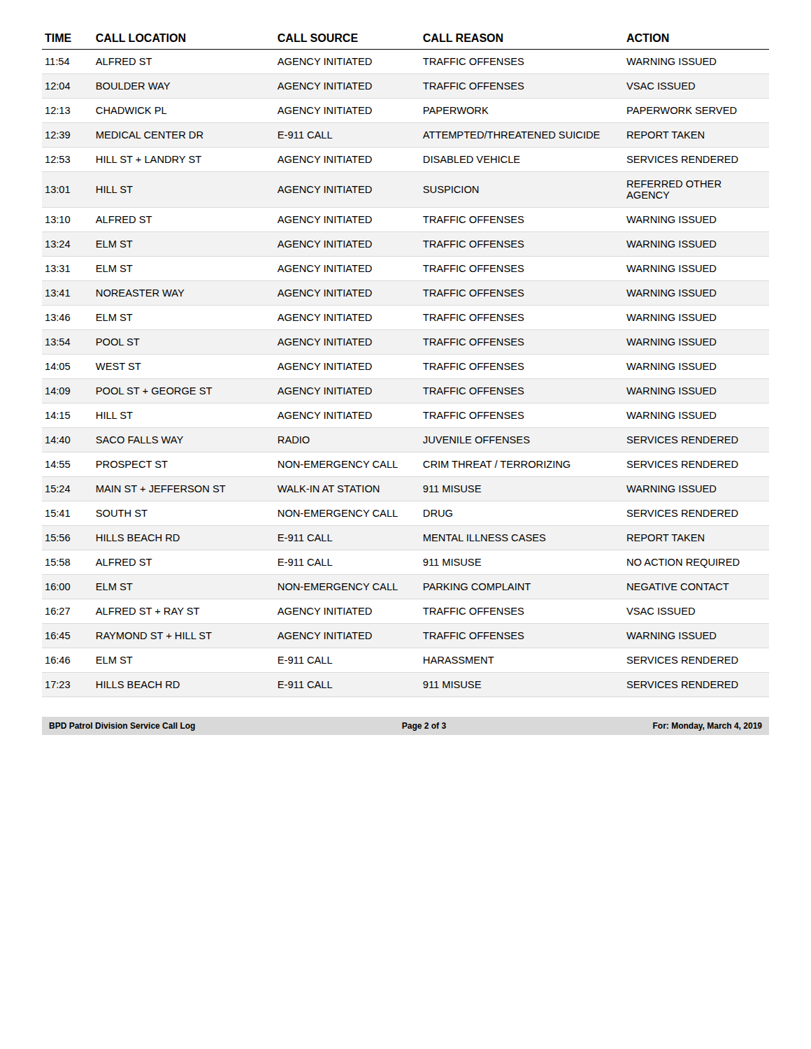| TIME | CALL LOCATION | CALL SOURCE | CALL REASON | ACTION |
| --- | --- | --- | --- | --- |
| 11:54 | ALFRED ST | AGENCY INITIATED | TRAFFIC OFFENSES | WARNING ISSUED |
| 12:04 | BOULDER WAY | AGENCY INITIATED | TRAFFIC OFFENSES | VSAC ISSUED |
| 12:13 | CHADWICK PL | AGENCY INITIATED | PAPERWORK | PAPERWORK SERVED |
| 12:39 | MEDICAL CENTER DR | E-911 CALL | ATTEMPTED/THREATENED SUICIDE | REPORT TAKEN |
| 12:53 | HILL ST + LANDRY ST | AGENCY INITIATED | DISABLED VEHICLE | SERVICES RENDERED |
| 13:01 | HILL ST | AGENCY INITIATED | SUSPICION | REFERRED OTHER AGENCY |
| 13:10 | ALFRED ST | AGENCY INITIATED | TRAFFIC OFFENSES | WARNING ISSUED |
| 13:24 | ELM ST | AGENCY INITIATED | TRAFFIC OFFENSES | WARNING ISSUED |
| 13:31 | ELM ST | AGENCY INITIATED | TRAFFIC OFFENSES | WARNING ISSUED |
| 13:41 | NOREASTER WAY | AGENCY INITIATED | TRAFFIC OFFENSES | WARNING ISSUED |
| 13:46 | ELM ST | AGENCY INITIATED | TRAFFIC OFFENSES | WARNING ISSUED |
| 13:54 | POOL ST | AGENCY INITIATED | TRAFFIC OFFENSES | WARNING ISSUED |
| 14:05 | WEST ST | AGENCY INITIATED | TRAFFIC OFFENSES | WARNING ISSUED |
| 14:09 | POOL ST + GEORGE ST | AGENCY INITIATED | TRAFFIC OFFENSES | WARNING ISSUED |
| 14:15 | HILL ST | AGENCY INITIATED | TRAFFIC OFFENSES | WARNING ISSUED |
| 14:40 | SACO FALLS WAY | RADIO | JUVENILE OFFENSES | SERVICES RENDERED |
| 14:55 | PROSPECT ST | NON-EMERGENCY CALL | CRIM THREAT / TERRORIZING | SERVICES RENDERED |
| 15:24 | MAIN ST + JEFFERSON ST | WALK-IN AT STATION | 911 MISUSE | WARNING ISSUED |
| 15:41 | SOUTH ST | NON-EMERGENCY CALL | DRUG | SERVICES RENDERED |
| 15:56 | HILLS BEACH RD | E-911 CALL | MENTAL ILLNESS CASES | REPORT TAKEN |
| 15:58 | ALFRED ST | E-911 CALL | 911 MISUSE | NO ACTION REQUIRED |
| 16:00 | ELM ST | NON-EMERGENCY CALL | PARKING COMPLAINT | NEGATIVE CONTACT |
| 16:27 | ALFRED ST + RAY ST | AGENCY INITIATED | TRAFFIC OFFENSES | VSAC ISSUED |
| 16:45 | RAYMOND ST + HILL ST | AGENCY INITIATED | TRAFFIC OFFENSES | WARNING ISSUED |
| 16:46 | ELM ST | E-911 CALL | HARASSMENT | SERVICES RENDERED |
| 17:23 | HILLS BEACH RD | E-911 CALL | 911 MISUSE | SERVICES RENDERED |
BPD Patrol Division Service Call Log Page 2 of 3 For: Monday, March 4, 2019